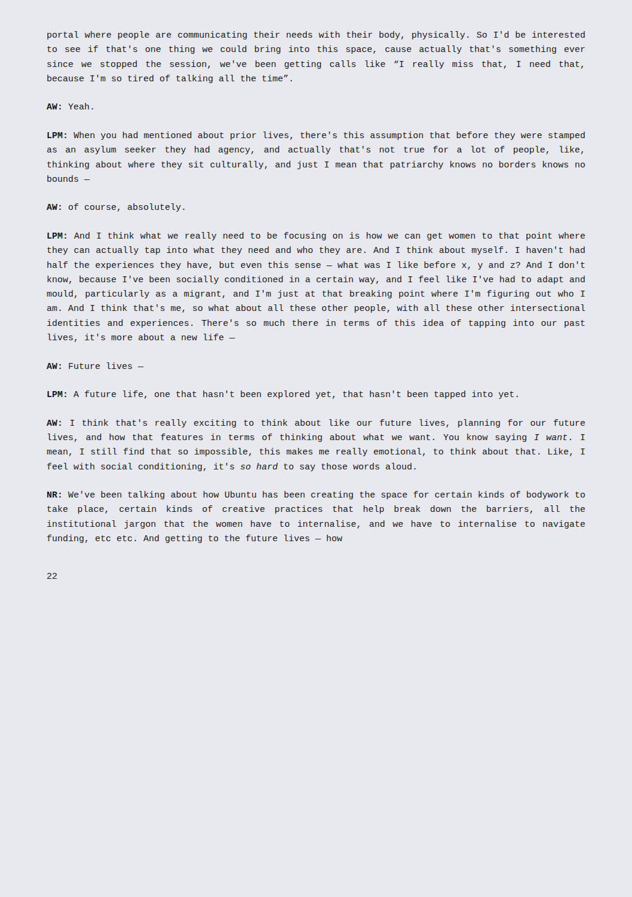portal where people are communicating their needs with their body, physically. So I'd be interested to see if that's one thing we could bring into this space, cause actually that's something ever since we stopped the session, we've been getting calls like “I really miss that, I need that, because I'm so tired of talking all the time”.
AW: Yeah.
LPM: When you had mentioned about prior lives, there's this assumption that before they were stamped as an asylum seeker they had agency, and actually that's not true for a lot of people, like, thinking about where they sit culturally, and just I mean that patriarchy knows no borders knows no bounds —
AW: of course, absolutely.
LPM: And I think what we really need to be focusing on is how we can get women to that point where they can actually tap into what they need and who they are. And I think about myself. I haven't had half the experiences they have, but even this sense — what was I like before x, y and z? And I don't know, because I've been socially conditioned in a certain way, and I feel like I've had to adapt and mould, particularly as a migrant, and I'm just at that breaking point where I'm figuring out who I am. And I think that's me, so what about all these other people, with all these other intersectional identities and experiences. There's so much there in terms of this idea of tapping into our past lives, it's more about a new life —
AW: Future lives —
LPM: A future life, one that hasn't been explored yet, that hasn't been tapped into yet.
AW: I think that's really exciting to think about like our future lives, planning for our future lives, and how that features in terms of thinking about what we want. You know saying I want. I mean, I still find that so impossible, this makes me really emotional, to think about that. Like, I feel with social conditioning, it's so hard to say those words aloud.
NR: We've been talking about how Ubuntu has been creating the space for certain kinds of bodywork to take place, certain kinds of creative practices that help break down the barriers, all the institutional jargon that the women have to internalise, and we have to internalise to navigate funding, etc etc. And getting to the future lives — how
22